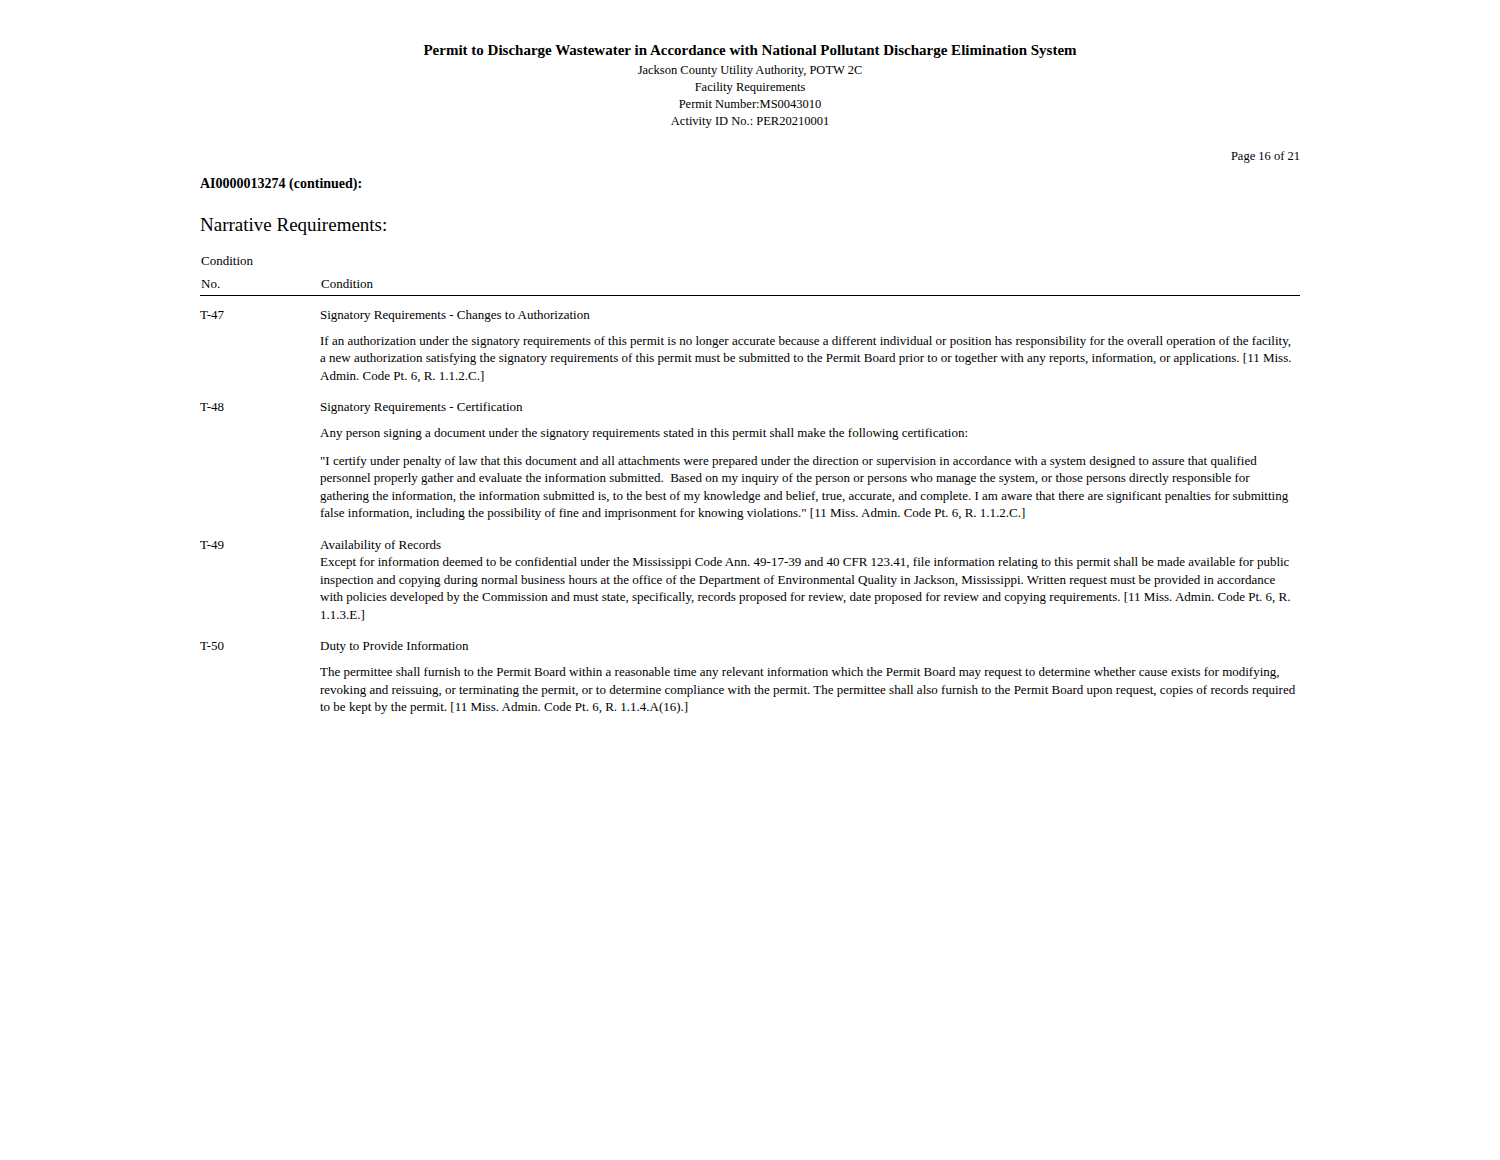Permit to Discharge Wastewater in Accordance with National Pollutant Discharge Elimination System
Jackson County Utility Authority, POTW 2C
Facility Requirements
Permit Number:MS0043010
Activity ID No.: PER20210001
Page 16 of 21
AI0000013274 (continued):
Narrative Requirements:
| Condition | |
| --- | --- |
| No. | Condition |
| T-47 | Signatory Requirements - Changes to Authorization If an authorization under the signatory requirements of this permit is no longer accurate because a different individual or position has responsibility for the overall operation of the facility, a new authorization satisfying the signatory requirements of this permit must be submitted to the Permit Board prior to or together with any reports, information, or applications. [11 Miss. Admin. Code Pt. 6, R. 1.1.2.C.] |
| T-48 | Signatory Requirements - Certification Any person signing a document under the signatory requirements stated in this permit shall make the following certification: "I certify under penalty of law that this document and all attachments were prepared under the direction or supervision in accordance with a system designed to assure that qualified personnel properly gather and evaluate the information submitted. Based on my inquiry of the person or persons who manage the system, or those persons directly responsible for gathering the information, the information submitted is, to the best of my knowledge and belief, true, accurate, and complete. I am aware that there are significant penalties for submitting false information, including the possibility of fine and imprisonment for knowing violations." [11 Miss. Admin. Code Pt. 6, R. 1.1.2.C.] |
| T-49 | Availability of Records Except for information deemed to be confidential under the Mississippi Code Ann. 49-17-39 and 40 CFR 123.41, file information relating to this permit shall be made available for public inspection and copying during normal business hours at the office of the Department of Environmental Quality in Jackson, Mississippi. Written request must be provided in accordance with policies developed by the Commission and must state, specifically, records proposed for review, date proposed for review and copying requirements. [11 Miss. Admin. Code Pt. 6, R. 1.1.3.E.] |
| T-50 | Duty to Provide Information The permittee shall furnish to the Permit Board within a reasonable time any relevant information which the Permit Board may request to determine whether cause exists for modifying, revoking and reissuing, or terminating the permit, or to determine compliance with the permit. The permittee shall also furnish to the Permit Board upon request, copies of records required to be kept by the permit. [11 Miss. Admin. Code Pt. 6, R. 1.1.4.A(16).] |